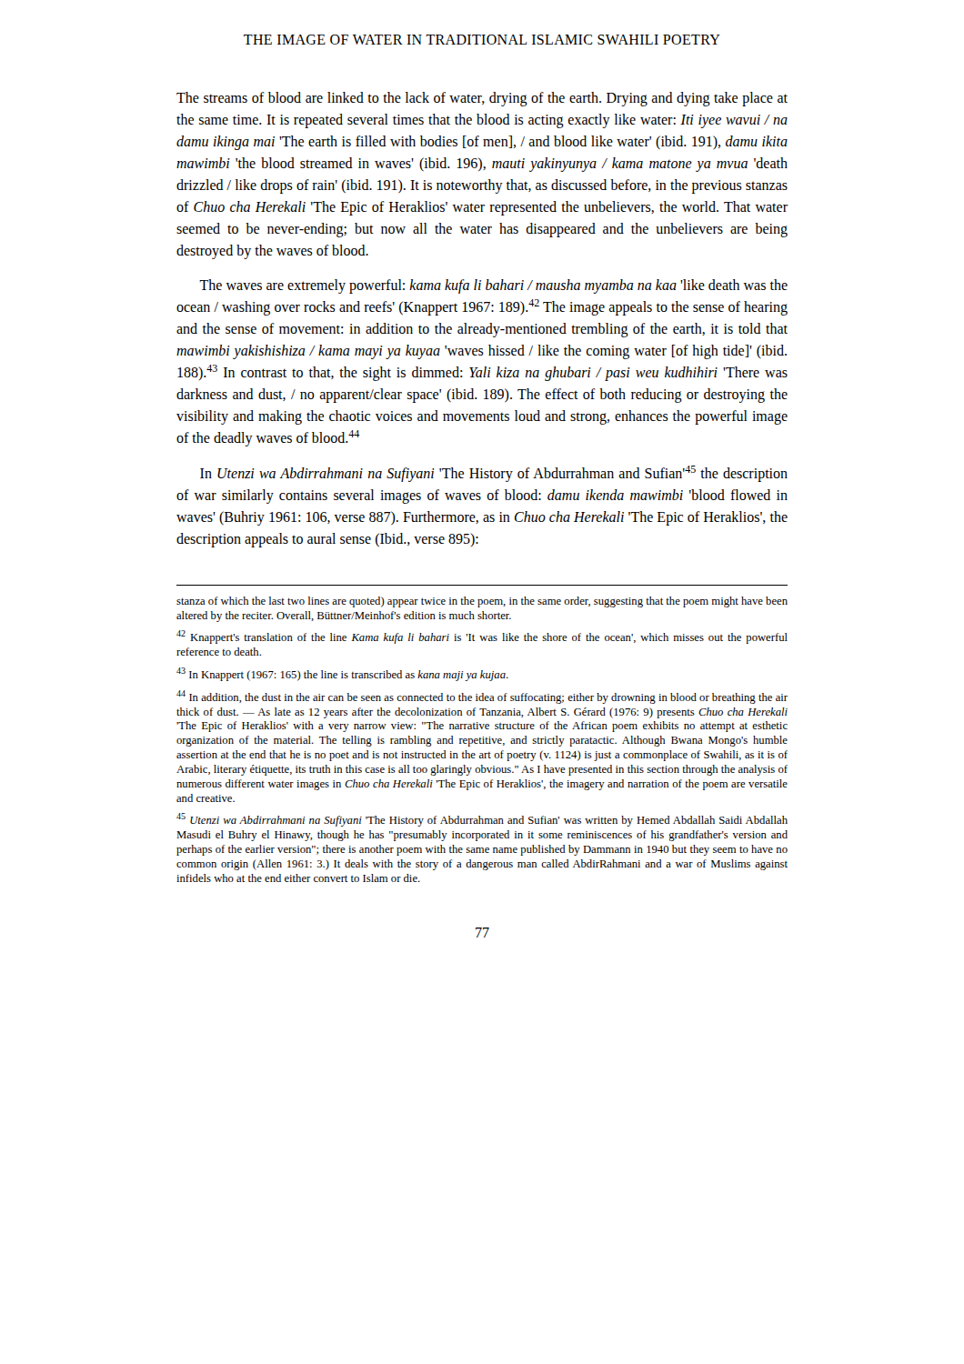The Image of Water in Traditional Islamic Swahili Poetry
The streams of blood are linked to the lack of water, drying of the earth. Drying and dying take place at the same time. It is repeated several times that the blood is acting exactly like water: Iti iyee wavui / na damu ikinga mai 'The earth is filled with bodies [of men], / and blood like water' (ibid. 191), damu ikita mawimbi 'the blood streamed in waves' (ibid. 196), mauti yakinyunya / kama matone ya mvua 'death drizzled / like drops of rain' (ibid. 191). It is noteworthy that, as discussed before, in the previous stanzas of Chuo cha Herekali 'The Epic of Heraklios' water represented the unbelievers, the world. That water seemed to be never-ending; but now all the water has disappeared and the unbelievers are being destroyed by the waves of blood.
The waves are extremely powerful: kama kufa li bahari / mausha myamba na kaa 'like death was the ocean / washing over rocks and reefs' (Knappert 1967: 189).42 The image appeals to the sense of hearing and the sense of movement: in addition to the already-mentioned trembling of the earth, it is told that mawimbi yakishishiza / kama mayi ya kuyaa 'waves hissed / like the coming water [of high tide]' (ibid. 188).43 In contrast to that, the sight is dimmed: Yali kiza na ghubari / pasi weu kudhihiri 'There was darkness and dust, / no apparent/clear space' (ibid. 189). The effect of both reducing or destroying the visibility and making the chaotic voices and movements loud and strong, enhances the powerful image of the deadly waves of blood.44
In Utenzi wa Abdirrahmani na Sufiyani 'The History of Abdurrahman and Sufian'45 the description of war similarly contains several images of waves of blood: damu ikenda mawimbi 'blood flowed in waves' (Buhriy 1961: 106, verse 887). Furthermore, as in Chuo cha Herekali 'The Epic of Heraklios', the description appeals to aural sense (Ibid., verse 895):
stanza of which the last two lines are quoted) appear twice in the poem, in the same order, suggesting that the poem might have been altered by the reciter. Overall, Büttner/Meinhof's edition is much shorter.
42 Knappert's translation of the line Kama kufa li bahari is 'It was like the shore of the ocean', which misses out the powerful reference to death.
43 In Knappert (1967: 165) the line is transcribed as kana maji ya kujaa.
44 In addition, the dust in the air can be seen as connected to the idea of suffocating; either by drowning in blood or breathing the air thick of dust. — As late as 12 years after the decolonization of Tanzania, Albert S. Gérard (1976: 9) presents Chuo cha Herekali 'The Epic of Heraklios' with a very narrow view: "The narrative structure of the African poem exhibits no attempt at esthetic organization of the material. The telling is rambling and repetitive, and strictly paratactic. Although Bwana Mongo's humble assertion at the end that he is no poet and is not instructed in the art of poetry (v. 1124) is just a commonplace of Swahili, as it is of Arabic, literary étiquette, its truth in this case is all too glaringly obvious." As I have presented in this section through the analysis of numerous different water images in Chuo cha Herekali 'The Epic of Heraklios', the imagery and narration of the poem are versatile and creative.
45 Utenzi wa Abdirrahmani na Sufiyani 'The History of Abdurrahman and Sufian' was written by Hemed Abdallah Saidi Abdallah Masudi el Buhry el Hinawy, though he has "presumably incorporated in it some reminiscences of his grandfather's version and perhaps of the earlier version"; there is another poem with the same name published by Dammann in 1940 but they seem to have no common origin (Allen 1961: 3.) It deals with the story of a dangerous man called AbdirRahmani and a war of Muslims against infidels who at the end either convert to Islam or die.
77